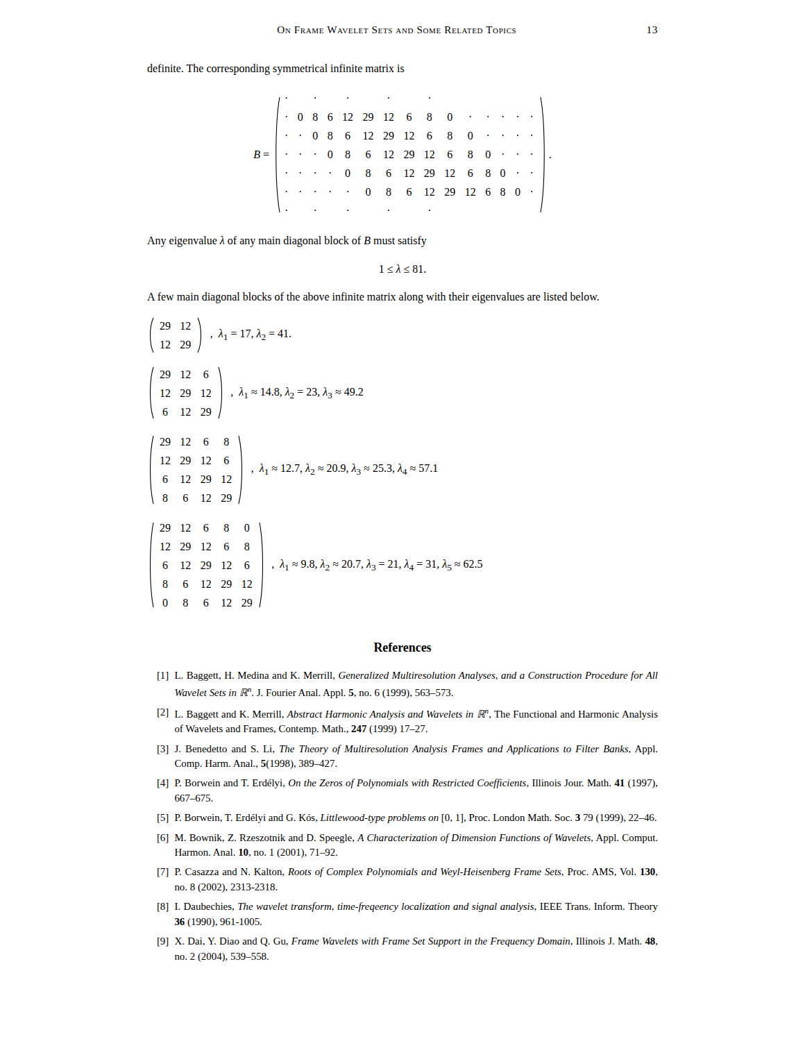On Frame Wavelet Sets and Some Related Topics 13
definite. The corresponding symmetrical infinite matrix is
B =
| · | | · | | · | | · | | · | | | | | |
| · | 0 | 8 | 6 | 12 | 29 | 12 | 6 | 8 | 0 | · | · | · | · | · |
| · | · | 0 | 8 | 6 | 12 | 29 | 12 | 6 | 8 | 0 | · | · | · | · |
| · | · | · | 0 | 8 | 6 | 12 | 29 | 12 | 6 | 8 | 0 | · | · | · |
| · | · | · | · | 0 | 8 | 6 | 12 | 29 | 12 | 6 | 8 | 0 | · | · |
| · | · | · | · | · | 0 | 8 | 6 | 12 | 29 | 12 | 6 | 8 | 0 | · |
| · | | · | | · | | · | | · | | | | | |
.
Any eigenvalue λ of any main diagonal block of B must satisfy
1 ≤ λ ≤ 81.
A few main diagonal blocks of the above infinite matrix along with their eigenvalues are listed below.
| 29 | 12 |
| 12 | 29 |
, λ1 = 17, λ2 = 41.
| 29 | 12 | 6 |
| 12 | 29 | 12 |
| 6 | 12 | 29 |
, λ1 ≈ 14.8, λ2 = 23, λ3 ≈ 49.2
| 29 | 12 | 6 | 8 |
| 12 | 29 | 12 | 6 |
| 6 | 12 | 29 | 12 |
| 8 | 6 | 12 | 29 |
, λ1 ≈ 12.7, λ2 ≈ 20.9, λ3 ≈ 25.3, λ4 ≈ 57.1
| 29 | 12 | 6 | 8 | 0 |
| 12 | 29 | 12 | 6 | 8 |
| 6 | 12 | 29 | 12 | 6 |
| 8 | 6 | 12 | 29 | 12 |
| 0 | 8 | 6 | 12 | 29 |
, λ1 ≈ 9.8, λ2 ≈ 20.7, λ3 = 21, λ4 = 31, λ5 ≈ 62.5
References
[1] L. Baggett, H. Medina and K. Merrill, Generalized Multiresolution Analyses, and a Construction Procedure for All Wavelet Sets in ℝn. J. Fourier Anal. Appl. 5, no. 6 (1999), 563–573.
[2] L. Baggett and K. Merrill, Abstract Harmonic Analysis and Wavelets in ℝn, The Functional and Harmonic Analysis of Wavelets and Frames, Contemp. Math., 247 (1999) 17–27.
[3] J. Benedetto and S. Li, The Theory of Multiresolution Analysis Frames and Applications to Filter Banks, Appl. Comp. Harm. Anal., 5(1998), 389–427.
[4] P. Borwein and T. Erdélyi, On the Zeros of Polynomials with Restricted Coefficients, Illinois Jour. Math. 41 (1997), 667–675.
[5] P. Borwein, T. Erdélyi and G. Kós, Littlewood-type problems on [0, 1], Proc. London Math. Soc. 3 79 (1999), 22–46.
[6] M. Bownik, Z. Rzeszotnik and D. Speegle, A Characterization of Dimension Functions of Wavelets, Appl. Comput. Harmon. Anal. 10, no. 1 (2001), 71–92.
[7] P. Casazza and N. Kalton, Roots of Complex Polynomials and Weyl-Heisenberg Frame Sets, Proc. AMS, Vol. 130, no. 8 (2002), 2313-2318.
[8] I. Daubechies, The wavelet transform, time-freqeency localization and signal analysis, IEEE Trans. Inform. Theory 36 (1990), 961-1005.
[9] X. Dai, Y. Diao and Q. Gu, Frame Wavelets with Frame Set Support in the Frequency Domain, Illinois J. Math. 48, no. 2 (2004), 539–558.